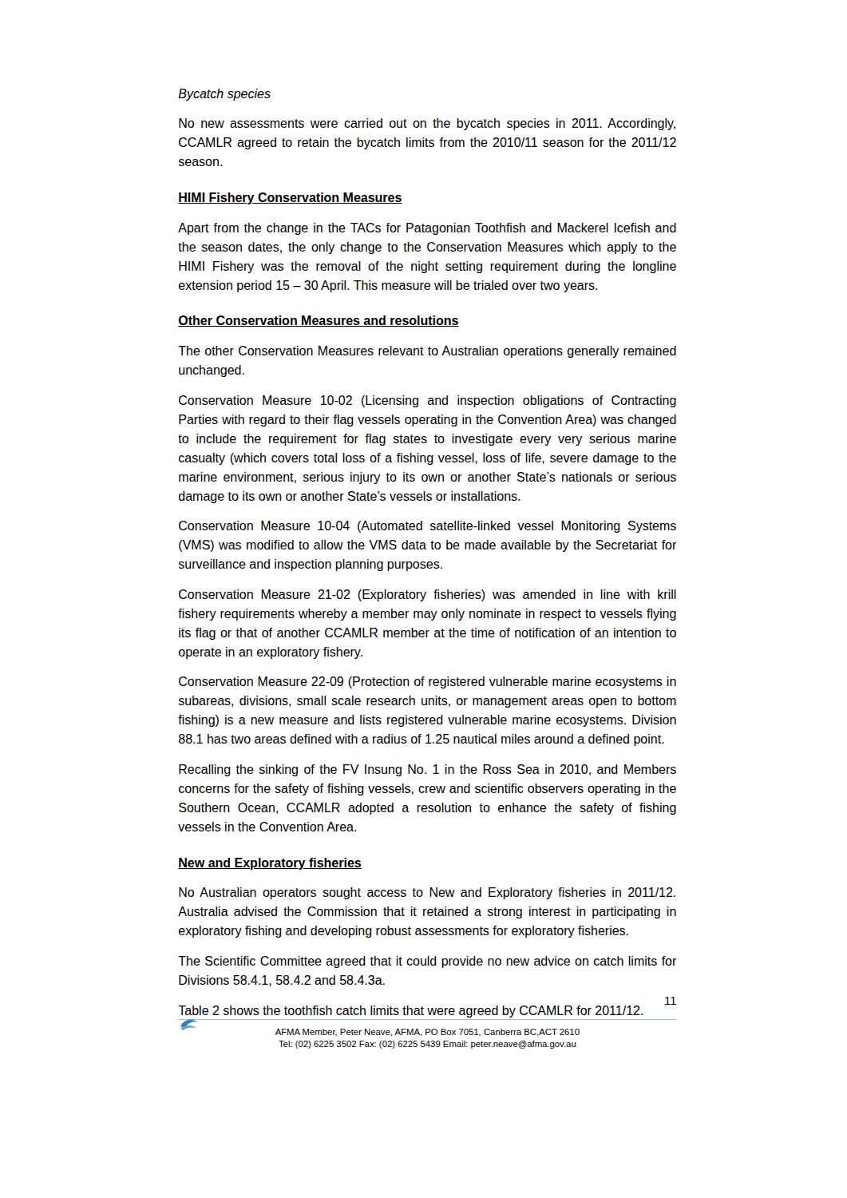Bycatch species
No new assessments were carried out on the bycatch species in 2011. Accordingly, CCAMLR agreed to retain the bycatch limits from the 2010/11 season for the 2011/12 season.
HIMI Fishery Conservation Measures
Apart from the change in the TACs for Patagonian Toothfish and Mackerel Icefish and the season dates, the only change to the Conservation Measures which apply to the HIMI Fishery was the removal of the night setting requirement during the longline extension period 15 – 30 April. This measure will be trialed over two years.
Other Conservation Measures and resolutions
The other Conservation Measures relevant to Australian operations generally remained unchanged.
Conservation Measure 10-02 (Licensing and inspection obligations of Contracting Parties with regard to their flag vessels operating in the Convention Area) was changed to include the requirement for flag states to investigate every very serious marine casualty (which covers total loss of a fishing vessel, loss of life, severe damage to the marine environment, serious injury to its own or another State’s nationals or serious damage to its own or another State’s vessels or installations.
Conservation Measure 10-04 (Automated satellite-linked vessel Monitoring Systems (VMS) was modified to allow the VMS data to be made available by the Secretariat for surveillance and inspection planning purposes.
Conservation Measure 21-02 (Exploratory fisheries) was amended in line with krill fishery requirements whereby a member may only nominate in respect to vessels flying its flag or that of another CCAMLR member at the time of notification of an intention to operate in an exploratory fishery.
Conservation Measure 22-09 (Protection of registered vulnerable marine ecosystems in subareas, divisions, small scale research units, or management areas open to bottom fishing) is a new measure and lists registered vulnerable marine ecosystems. Division 88.1 has two areas defined with a radius of 1.25 nautical miles around a defined point.
Recalling the sinking of the FV Insung No. 1 in the Ross Sea in 2010, and Members concerns for the safety of fishing vessels, crew and scientific observers operating in the Southern Ocean, CCAMLR adopted a resolution to enhance the safety of fishing vessels in the Convention Area.
New and Exploratory fisheries
No Australian operators sought access to New and Exploratory fisheries in 2011/12. Australia advised the Commission that it retained a strong interest in participating in exploratory fishing and developing robust assessments for exploratory fisheries.
The Scientific Committee agreed that it could provide no new advice on catch limits for Divisions 58.4.1, 58.4.2 and 58.4.3a.
Table 2 shows the toothfish catch limits that were agreed by CCAMLR for 2011/12.
11
AFMA Member, Peter Neave, AFMA, PO Box 7051, Canberra BC,ACT 2610
Tel: (02) 6225 3502 Fax: (02) 6225 5439 Email: peter.neave@afma.gov.au